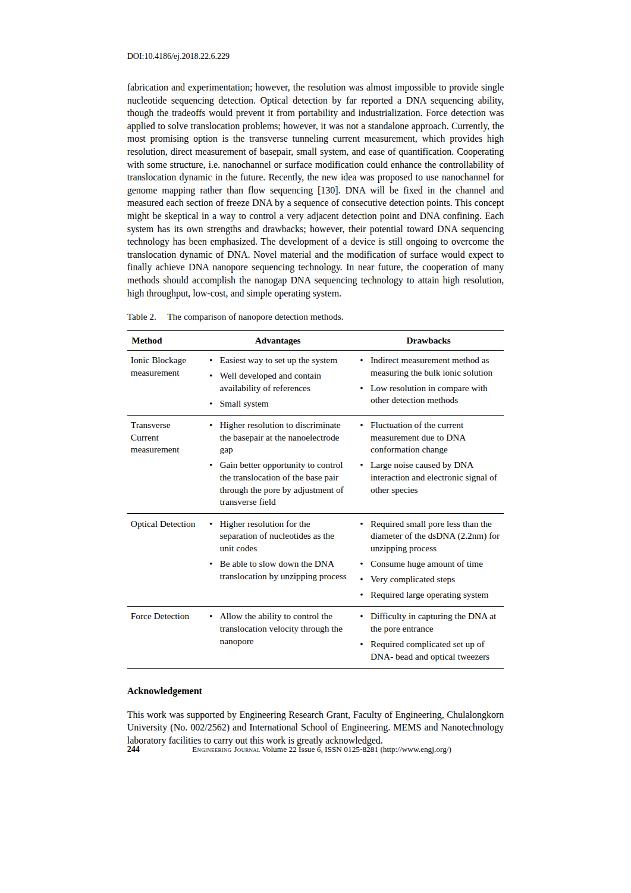DOI:10.4186/ej.2018.22.6.229
fabrication and experimentation; however, the resolution was almost impossible to provide single nucleotide sequencing detection. Optical detection by far reported a DNA sequencing ability, though the tradeoffs would prevent it from portability and industrialization. Force detection was applied to solve translocation problems; however, it was not a standalone approach. Currently, the most promising option is the transverse tunneling current measurement, which provides high resolution, direct measurement of basepair, small system, and ease of quantification. Cooperating with some structure, i.e. nanochannel or surface modification could enhance the controllability of translocation dynamic in the future. Recently, the new idea was proposed to use nanochannel for genome mapping rather than flow sequencing [130]. DNA will be fixed in the channel and measured each section of freeze DNA by a sequence of consecutive detection points. This concept might be skeptical in a way to control a very adjacent detection point and DNA confining. Each system has its own strengths and drawbacks; however, their potential toward DNA sequencing technology has been emphasized. The development of a device is still ongoing to overcome the translocation dynamic of DNA. Novel material and the modification of surface would expect to finally achieve DNA nanopore sequencing technology. In near future, the cooperation of many methods should accomplish the nanogap DNA sequencing technology to attain high resolution, high throughput, low-cost, and simple operating system.
Table 2. The comparison of nanopore detection methods.
| Method | Advantages | Drawbacks |
| --- | --- | --- |
| Ionic Blockage measurement | Easiest way to set up the system Well developed and contain availability of references Small system | Indirect measurement method as measuring the bulk ionic solution Low resolution in compare with other detection methods |
| Transverse Current measurement | Higher resolution to discriminate the basepair at the nanoelectrode gap Gain better opportunity to control the translocation of the base pair through the pore by adjustment of transverse field | Fluctuation of the current measurement due to DNA conformation change Large noise caused by DNA interaction and electronic signal of other species |
| Optical Detection | Higher resolution for the separation of nucleotides as the unit codes Be able to slow down the DNA translocation by unzipping process | Required small pore less than the diameter of the dsDNA (2.2nm) for unzipping process Consume huge amount of time Very complicated steps Required large operating system |
| Force Detection | Allow the ability to control the translocation velocity through the nanopore | Difficulty in capturing the DNA at the pore entrance Required complicated set up of DNA- bead and optical tweezers |
Acknowledgement
This work was supported by Engineering Research Grant, Faculty of Engineering, Chulalongkorn University (No. 002/2562) and International School of Engineering. MEMS and Nanotechnology laboratory facilities to carry out this work is greatly acknowledged.
244
Engineering Journal Volume 22 Issue 6, ISSN 0125-8281 (http://www.engj.org/)